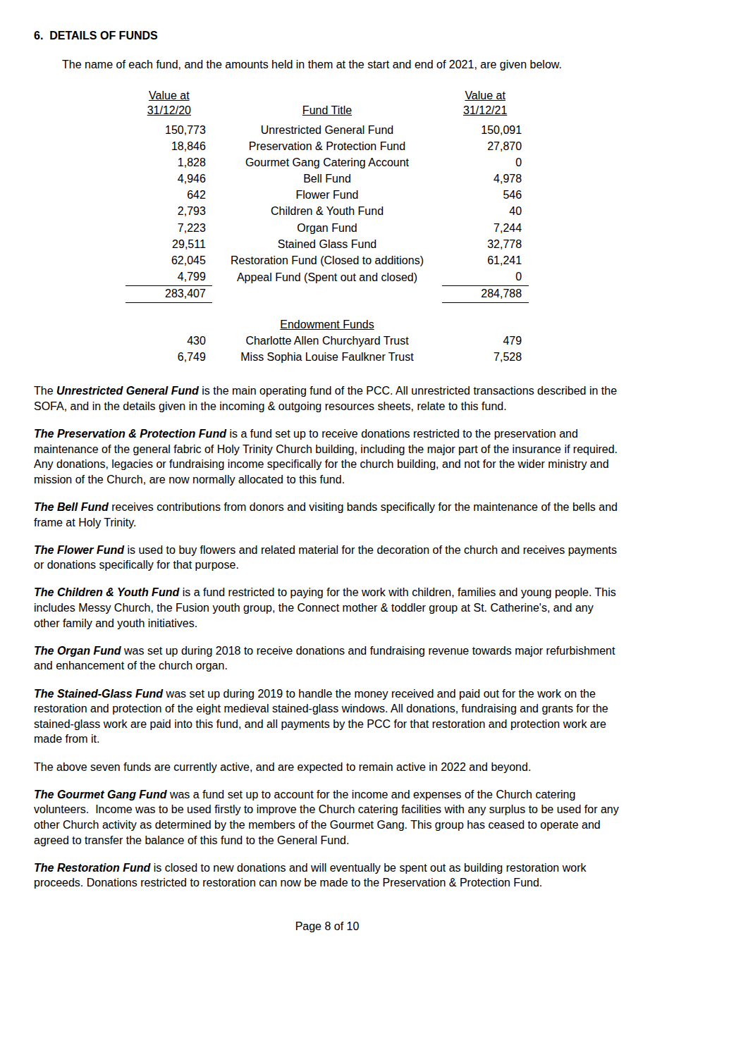6. DETAILS OF FUNDS
The name of each fund, and the amounts held in them at the start and end of 2021, are given below.
| Value at 31/12/20 | Fund Title | Value at 31/12/21 |
| --- | --- | --- |
| 150,773 | Unrestricted General Fund | 150,091 |
| 18,846 | Preservation & Protection Fund | 27,870 |
| 1,828 | Gourmet Gang Catering Account | 0 |
| 4,946 | Bell Fund | 4,978 |
| 642 | Flower Fund | 546 |
| 2,793 | Children & Youth Fund | 40 |
| 7,223 | Organ Fund | 7,244 |
| 29,511 | Stained Glass Fund | 32,778 |
| 62,045 | Restoration Fund (Closed to additions) | 61,241 |
| 4,799 | Appeal Fund (Spent out and closed) | 0 |
| 283,407 | | 284,788 |
| | Endowment Funds | |
| 430 | Charlotte Allen Churchyard Trust | 479 |
| 6,749 | Miss Sophia Louise Faulkner Trust | 7,528 |
The Unrestricted General Fund is the main operating fund of the PCC. All unrestricted transactions described in the SOFA, and in the details given in the incoming & outgoing resources sheets, relate to this fund.
The Preservation & Protection Fund is a fund set up to receive donations restricted to the preservation and maintenance of the general fabric of Holy Trinity Church building, including the major part of the insurance if required. Any donations, legacies or fundraising income specifically for the church building, and not for the wider ministry and mission of the Church, are now normally allocated to this fund.
The Bell Fund receives contributions from donors and visiting bands specifically for the maintenance of the bells and frame at Holy Trinity.
The Flower Fund is used to buy flowers and related material for the decoration of the church and receives payments or donations specifically for that purpose.
The Children & Youth Fund is a fund restricted to paying for the work with children, families and young people. This includes Messy Church, the Fusion youth group, the Connect mother & toddler group at St. Catherine's, and any other family and youth initiatives.
The Organ Fund was set up during 2018 to receive donations and fundraising revenue towards major refurbishment and enhancement of the church organ.
The Stained-Glass Fund was set up during 2019 to handle the money received and paid out for the work on the restoration and protection of the eight medieval stained-glass windows. All donations, fundraising and grants for the stained-glass work are paid into this fund, and all payments by the PCC for that restoration and protection work are made from it.
The above seven funds are currently active, and are expected to remain active in 2022 and beyond.
The Gourmet Gang Fund was a fund set up to account for the income and expenses of the Church catering volunteers. Income was to be used firstly to improve the Church catering facilities with any surplus to be used for any other Church activity as determined by the members of the Gourmet Gang. This group has ceased to operate and agreed to transfer the balance of this fund to the General Fund.
The Restoration Fund is closed to new donations and will eventually be spent out as building restoration work proceeds. Donations restricted to restoration can now be made to the Preservation & Protection Fund.
Page 8 of 10